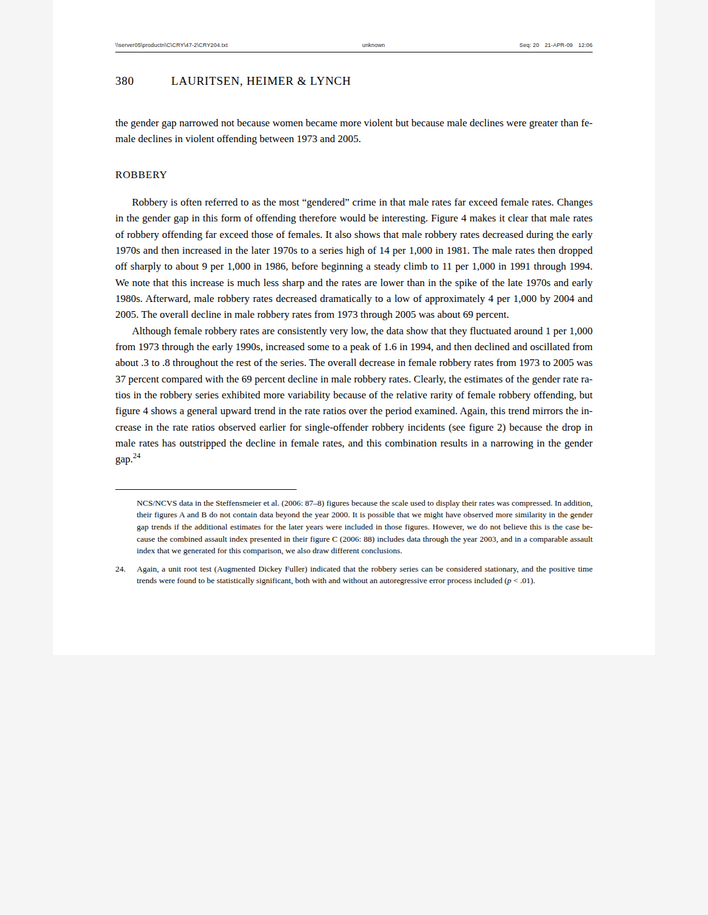\\server05\productn\C\CRY\47-2\CRY204.txt unknown Seq: 20 21-APR-09 12:06
380 LAURITSEN, HEIMER & LYNCH
the gender gap narrowed not because women became more violent but because male declines were greater than female declines in violent offending between 1973 and 2005.
ROBBERY
Robbery is often referred to as the most “gendered” crime in that male rates far exceed female rates. Changes in the gender gap in this form of offending therefore would be interesting. Figure 4 makes it clear that male rates of robbery offending far exceed those of females. It also shows that male robbery rates decreased during the early 1970s and then increased in the later 1970s to a series high of 14 per 1,000 in 1981. The male rates then dropped off sharply to about 9 per 1,000 in 1986, before beginning a steady climb to 11 per 1,000 in 1991 through 1994. We note that this increase is much less sharp and the rates are lower than in the spike of the late 1970s and early 1980s. Afterward, male robbery rates decreased dramatically to a low of approximately 4 per 1,000 by 2004 and 2005. The overall decline in male robbery rates from 1973 through 2005 was about 69 percent.
Although female robbery rates are consistently very low, the data show that they fluctuated around 1 per 1,000 from 1973 through the early 1990s, increased some to a peak of 1.6 in 1994, and then declined and oscillated from about .3 to .8 throughout the rest of the series. The overall decrease in female robbery rates from 1973 to 2005 was 37 percent compared with the 69 percent decline in male robbery rates. Clearly, the estimates of the gender rate ratios in the robbery series exhibited more variability because of the relative rarity of female robbery offending, but figure 4 shows a general upward trend in the rate ratios over the period examined. Again, this trend mirrors the increase in the rate ratios observed earlier for single-offender robbery incidents (see figure 2) because the drop in male rates has outstripped the decline in female rates, and this combination results in a narrowing in the gender gap.24
NCS/NCVS data in the Steffensmeier et al. (2006: 87–8) figures because the scale used to display their rates was compressed. In addition, their figures A and B do not contain data beyond the year 2000. It is possible that we might have observed more similarity in the gender gap trends if the additional estimates for the later years were included in those figures. However, we do not believe this is the case because the combined assault index presented in their figure C (2006: 88) includes data through the year 2003, and in a comparable assault index that we generated for this comparison, we also draw different conclusions.
24. Again, a unit root test (Augmented Dickey Fuller) indicated that the robbery series can be considered stationary, and the positive time trends were found to be statistically significant, both with and without an autoregressive error process included (p < .01).